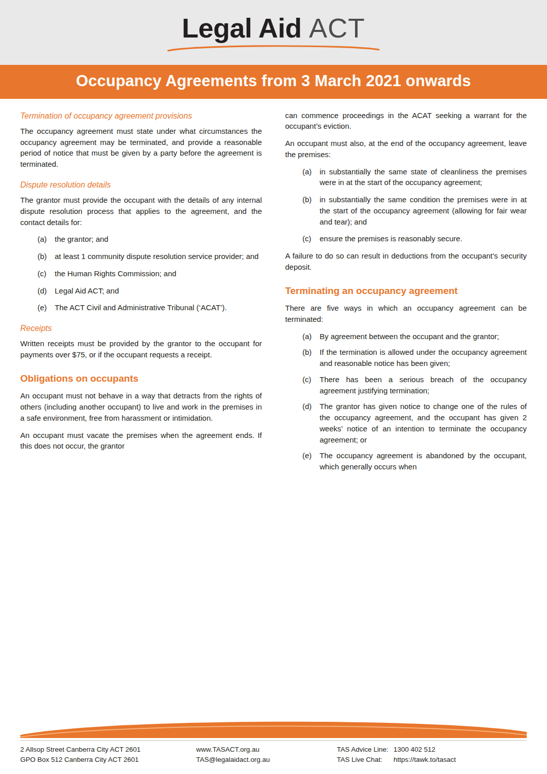Legal Aid ACT
Occupancy Agreements from 3 March 2021 onwards
Termination of occupancy agreement provisions
The occupancy agreement must state under what circumstances the occupancy agreement may be terminated, and provide a reasonable period of notice that must be given by a party before the agreement is terminated.
Dispute resolution details
The grantor must provide the occupant with the details of any internal dispute resolution process that applies to the agreement, and the contact details for:
the grantor; and
at least 1 community dispute resolution service provider; and
the Human Rights Commission; and
Legal Aid ACT; and
The ACT Civil and Administrative Tribunal (‘ACAT’).
Receipts
Written receipts must be provided by the grantor to the occupant for payments over $75, or if the occupant requests a receipt.
Obligations on occupants
An occupant must not behave in a way that detracts from the rights of others (including another occupant) to live and work in the premises in a safe environment, free from harassment or intimidation.
An occupant must vacate the premises when the agreement ends. If this does not occur, the grantor
can commence proceedings in the ACAT seeking a warrant for the occupant’s eviction.
An occupant must also, at the end of the occupancy agreement, leave the premises:
in substantially the same state of cleanliness the premises were in at the start of the occupancy agreement;
in substantially the same condition the premises were in at the start of the occupancy agreement (allowing for fair wear and tear); and
ensure the premises is reasonably secure.
A failure to do so can result in deductions from the occupant’s security deposit.
Terminating an occupancy agreement
There are five ways in which an occupancy agreement can be terminated:
By agreement between the occupant and the grantor;
If the termination is allowed under the occupancy agreement and reasonable notice has been given;
There has been a serious breach of the occupancy agreement justifying termination;
The grantor has given notice to change one of the rules of the occupancy agreement, and the occupant has given 2 weeks’ notice of an intention to terminate the occupancy agreement; or
The occupancy agreement is abandoned by the occupant, which generally occurs when
2 Allsop Street Canberra City ACT 2601
GPO Box 512 Canberra City ACT 2601
www.TASACT.org.au
TAS@legalaidact.org.au
TAS Advice Line: 1300 402 512
TAS Live Chat: https://tawk.to/tasact